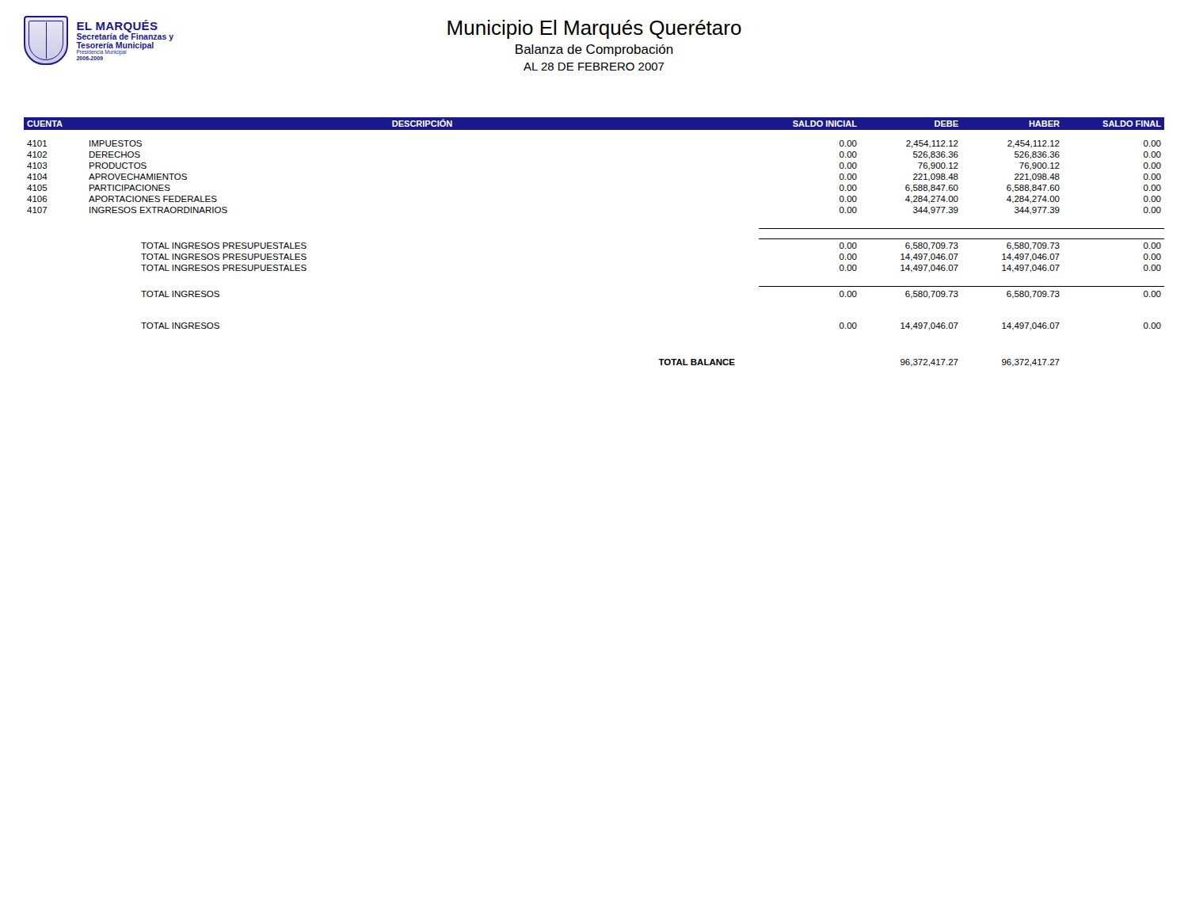EL MARQUÉS
Secretaría de Finanzas y
Tesorería Municipal
Presidencia Municipal
2006-2009
Municipio El Marqués Querétaro
Balanza de Comprobación
AL 28 DE FEBRERO 2007
| CUENTA | DESCRIPCIÓN | SALDO INICIAL | DEBE | HABER | SALDO FINAL |
| --- | --- | --- | --- | --- | --- |
| 4101 | IMPUESTOS | 0.00 | 2,454,112.12 | 2,454,112.12 | 0.00 |
| 4102 | DERECHOS | 0.00 | 526,836.36 | 526,836.36 | 0.00 |
| 4103 | PRODUCTOS | 0.00 | 76,900.12 | 76,900.12 | 0.00 |
| 4104 | APROVECHAMIENTOS | 0.00 | 221,098.48 | 221,098.48 | 0.00 |
| 4105 | PARTICIPACIONES | 0.00 | 6,588,847.60 | 6,588,847.60 | 0.00 |
| 4106 | APORTACIONES FEDERALES | 0.00 | 4,284,274.00 | 4,284,274.00 | 0.00 |
| 4107 | INGRESOS EXTRAORDINARIOS | 0.00 | 344,977.39 | 344,977.39 | 0.00 |
| | TOTAL INGRESOS PRESUPUESTALES | 0.00 | 6,580,709.73 | 6,580,709.73 | 0.00 |
| | TOTAL INGRESOS PRESUPUESTALES | 0.00 | 14,497,046.07 | 14,497,046.07 | 0.00 |
| | TOTAL INGRESOS PRESUPUESTALES | 0.00 | 14,497,046.07 | 14,497,046.07 | 0.00 |
| | TOTAL INGRESOS | 0.00 | 6,580,709.73 | 6,580,709.73 | 0.00 |
| | TOTAL INGRESOS | 0.00 | 14,497,046.07 | 14,497,046.07 | 0.00 |
| | TOTAL BALANCE | | 96,372,417.27 | 96,372,417.27 | |